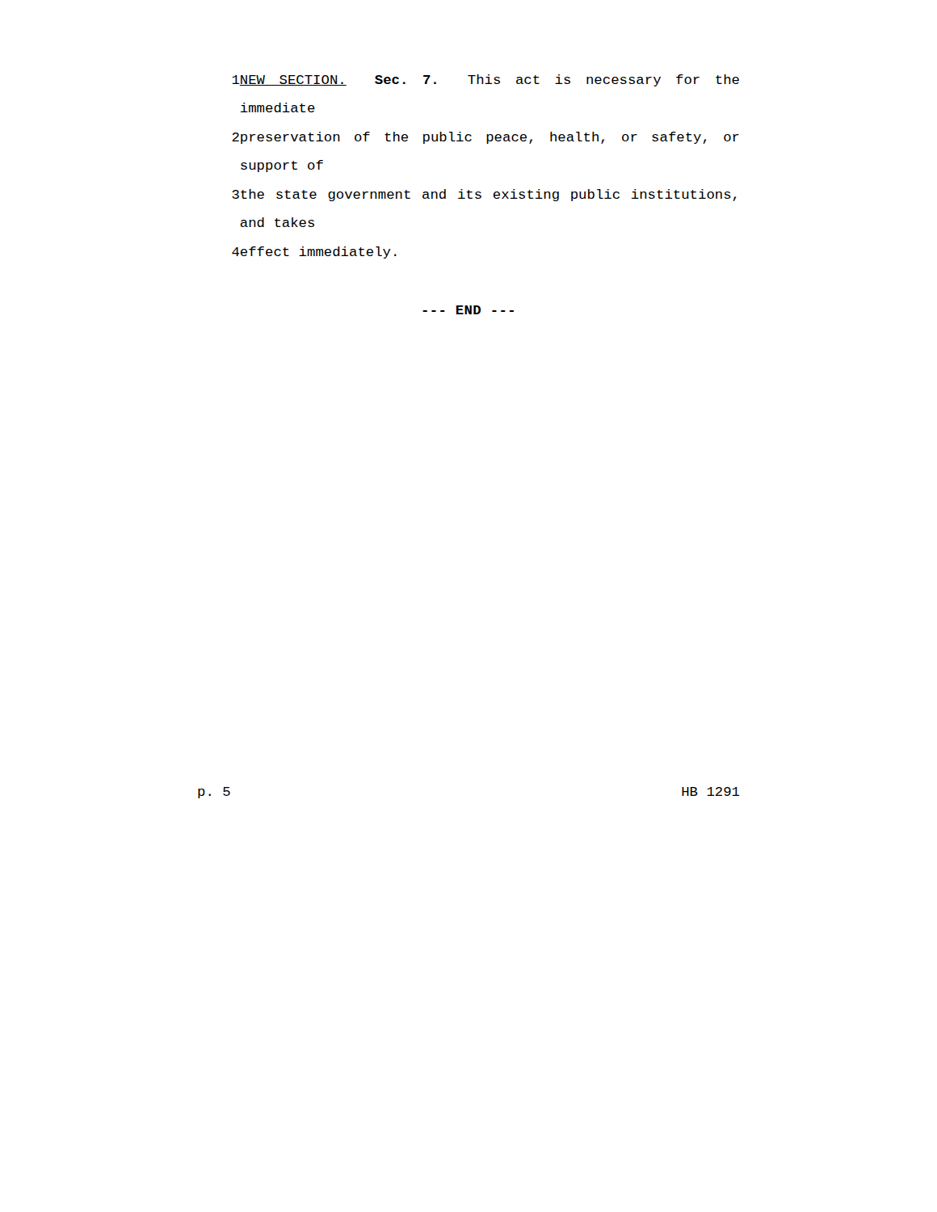| 1 | NEW SECTION. Sec. 7. This act is necessary for the immediate |
| 2 | preservation of the public peace, health, or safety, or support of |
| 3 | the state government and its existing public institutions, and takes |
| 4 | effect immediately. |
--- END ---
p. 5
HB 1291